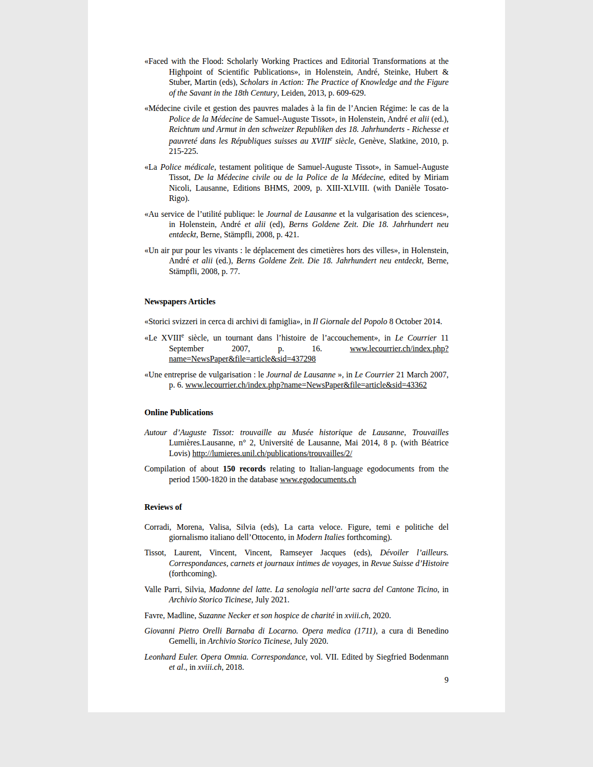«Faced with the Flood: Scholarly Working Practices and Editorial Transformations at the Highpoint of Scientific Publications», in Holenstein, André, Steinke, Hubert & Stuber, Martin (eds), Scholars in Action: The Practice of Knowledge and the Figure of the Savant in the 18th Century, Leiden, 2013, p. 609-629.
«Médecine civile et gestion des pauvres malades à la fin de l’Ancien Régime: le cas de la Police de la Médecine de Samuel-Auguste Tissot», in Holenstein, André et alii (ed.), Reichtum und Armut in den schweizer Republiken des 18. Jahrhunderts - Richesse et pauvreté dans les Républiques suisses au XVIIIe siècle, Genève, Slatkine, 2010, p. 215-225.
«La Police médicale, testament politique de Samuel-Auguste Tissot», in Samuel-Auguste Tissot, De la Médecine civile ou de la Police de la Médecine, edited by Miriam Nicoli, Lausanne, Editions BHMS, 2009, p. XIII-XLVIII. (with Danièle Tosato-Rigo).
«Au service de l’utilité publique: le Journal de Lausanne et la vulgarisation des sciences», in Holenstein, André et alii (ed), Berns Goldene Zeit. Die 18. Jahrhundert neu entdeckt, Berne, Stämpfli, 2008, p. 421.
«Un air pur pour les vivants : le déplacement des cimetières hors des villes», in Holenstein, André et alii (ed.), Berns Goldene Zeit. Die 18. Jahrhundert neu entdeckt, Berne, Stämpfli, 2008, p. 77.
Newspapers Articles
«Storici svizzeri in cerca di archivi di famiglia», in Il Giornale del Popolo 8 October 2014.
«Le XVIIIe siècle, un tournant dans l’histoire de l’accouchement», in Le Courrier 11 September 2007, p. 16. www.lecourrier.ch/index.php?name=NewsPaper&file=article&sid=437298
«Une entreprise de vulgarisation : le Journal de Lausanne », in Le Courrier 21 March 2007, p. 6. www.lecourrier.ch/index.php?name=NewsPaper&file=article&sid=43362
Online Publications
Autour d’Auguste Tissot: trouvaille au Musée historique de Lausanne, Trouvailles Lumières.Lausanne, n° 2, Université de Lausanne, Mai 2014, 8 p. (with Béatrice Lovis) http://lumieres.unil.ch/publications/trouvailles/2/
Compilation of about 150 records relating to Italian-language egodocuments from the period 1500-1820 in the database www.egodocuments.ch
Reviews of
Corradi, Morena, Valisa, Silvia (eds), La carta veloce. Figure, temi e politiche del giornalismo italiano dell’Ottocento, in Modern Italies forthcoming).
Tissot, Laurent, Vincent, Vincent, Ramseyer Jacques (eds), Dévoiler l’ailleurs. Correspondances, carnets et journaux intimes de voyages, in Revue Suisse d’Histoire (forthcoming).
Valle Parri, Silvia, Madonne del latte. La senologia nell’arte sacra del Cantone Ticino, in Archivio Storico Ticinese, July 2021.
Favre, Madline, Suzanne Necker et son hospice de charité in xviii.ch, 2020.
Giovanni Pietro Orelli Barnaba di Locarno. Opera medica (1711), a cura di Benedino Gemelli, in Archivio Storico Ticinese, July 2020.
Leonhard Euler. Opera Omnia. Correspondance, vol. VII. Edited by Siegfried Bodenmann et al., in xviii.ch, 2018.
9